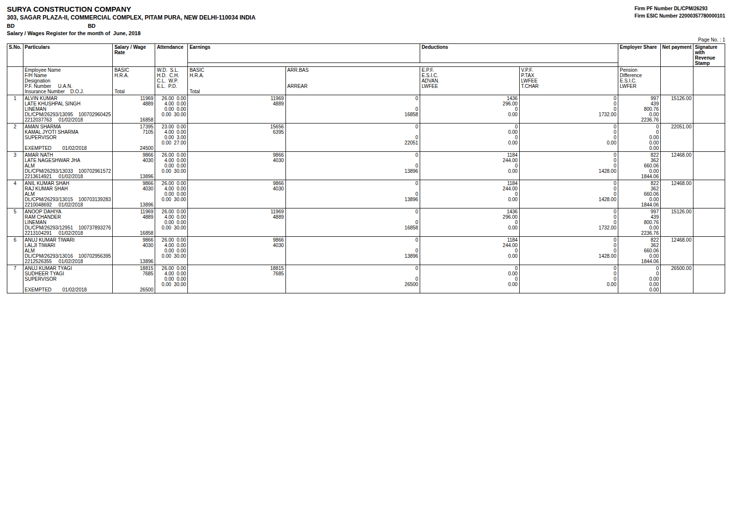SURYA CONSTRUCTION COMPANY
303, SAGAR PLAZA-II, COMMERCIAL COMPLEX, PITAM PURA, NEW DELHI-110034 INDIA
Firm PF Number DL/CPM/26293
Firm ESIC Number 22000357780000101
BDBD
Salary / Wages Register for the month of June, 2018
Page No. : 1
| S.No. | Particulars | Salary / Wage Rate | Attendance | Earnings | Deductions | Employer Share | Net payment | Signature with Revenue Stamp |
| --- | --- | --- | --- | --- | --- | --- | --- | --- |
| | Employee Name F/H Name Designation P.F. Number U.A.N. Insurance Number D.O.J. | BASIC H.R.A. Total | W.D. S.L. H.D. C.H. C.L. W.P. E.L. P.D. | BASIC H.R.A. Total | ARR.BAS ARREAR | E.P.F. E.S.I.C. ADVAN. LWFEE | V.P.F. P.TAX LWFEE T.CHAR | Pension Difference E.S.I.C. LWFER | | |
| 1 | ALVIN KUMAR LATE KHUSHPAL SINGH LINEMAN DL/CPM/26293/13095 100702960425 2212037763 01/02/2018 | 11969 4889 16858 | 26.00 0.00 4.00 0.00 0.00 0.00 0.00 30.00 | 11969 4889 | 0 0 16858 | 1436 296.00 0 0.00 | 0 0 0 1732.00 | 997 439 800.76 0.00 2236.76 | 15126.00 | |
| 2 | AMAN SHARMA KAMAL JYOTI SHARMA SUPERVISOR EXEMPTED 01/02/2018 | 17395 7105 24500 | 23.00 0.00 4.00 0.00 0.00 3.00 0.00 27.00 | 15656 6395 | 0 0 22051 | 0 0.00 0 0.00 | 0 0 0 0.00 | 0 0 0.00 0.00 0.00 | 22051.00 | |
| 3 | AMAR NATH LATE NAGESHWAR JHA ALM DL/CPM/26293/13033 100702961572 2213614921 01/02/2018 | 9866 4030 13896 | 26.00 0.00 4.00 0.00 0.00 0.00 0.00 30.00 | 9866 4030 | 0 0 13896 | 1184 244.00 0 0.00 | 0 0 0 1428.00 | 822 362 660.06 0.00 1844.06 | 12468.00 | |
| 4 | ANIL KUMAR SHAH RAJ KUMAR SHAH ALM DL/CPM/26293/13015 100703139283 2210048692 01/02/2018 | 9866 4030 13896 | 26.00 0.00 4.00 0.00 0.00 0.00 0.00 30.00 | 9866 4030 | 0 0 13896 | 1184 244.00 0 0.00 | 0 0 0 1428.00 | 822 362 660.06 0.00 1844.06 | 12468.00 | |
| 5 | ANOOP DAHIYA RAM CHANDER LINEMAN DL/CPM/26293/12951 100737893276 2213104291 01/02/2018 | 11969 4889 16858 | 26.00 0.00 4.00 0.00 0.00 0.00 0.00 30.00 | 11969 4889 | 0 0 16858 | 1436 296.00 0 0.00 | 0 0 0 1732.00 | 997 439 800.76 0.00 2236.76 | 15126.00 | |
| 6 | ANUJ KUMAR TIWARI LALJI TIWARI ALM DL/CPM/26293/13016 100702956395 2212526355 01/02/2018 | 9866 4030 13896 | 26.00 0.00 4.00 0.00 0.00 0.00 0.00 30.00 | 9866 4030 | 0 0 13896 | 1184 244.00 0 0.00 | 0 0 0 1428.00 | 822 362 660.06 0.00 1844.06 | 12468.00 | |
| 7 | ANUJ KUMAR TYAGI SUDHEER TYAGI SUPERVISOR EXEMPTED 01/02/2018 | 18815 7685 26500 | 26.00 0.00 4.00 0.00 0.00 0.00 0.00 30.00 | 18815 7685 | 0 0 26500 | 0 0.00 0 0.00 | 0 0 0 0.00 | 0 0 0.00 0.00 0.00 | 26500.00 | |